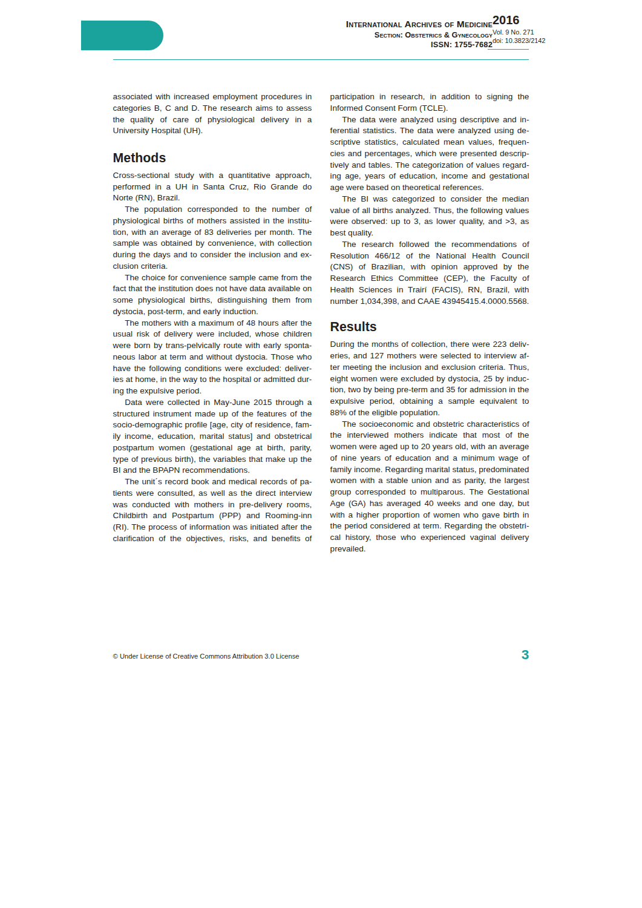International Archives of Medicine
Section: Obstetrics & Gynecology
ISSN: 1755-7682
2016
Vol. 9 No. 271
doi: 10.3823/2142
associated with increased employment procedures in categories B, C and D. The research aims to assess the quality of care of physiological delivery in a University Hospital (UH).
Methods
Cross-sectional study with a quantitative approach, performed in a UH in Santa Cruz, Rio Grande do Norte (RN), Brazil.
The population corresponded to the number of physiological births of mothers assisted in the institution, with an average of 83 deliveries per month. The sample was obtained by convenience, with collection during the days and to consider the inclusion and exclusion criteria.
The choice for convenience sample came from the fact that the institution does not have data available on some physiological births, distinguishing them from dystocia, post-term, and early induction.
The mothers with a maximum of 48 hours after the usual risk of delivery were included, whose children were born by trans-pelvically route with early spontaneous labor at term and without dystocia. Those who have the following conditions were excluded: deliveries at home, in the way to the hospital or admitted during the expulsive period.
Data were collected in May-June 2015 through a structured instrument made up of the features of the socio-demographic profile [age, city of residence, family income, education, marital status] and obstetrical postpartum women (gestational age at birth, parity, type of previous birth), the variables that make up the BI and the BPAPN recommendations.
The unit´s record book and medical records of patients were consulted, as well as the direct interview was conducted with mothers in pre-delivery rooms, Childbirth and Postpartum (PPP) and Rooming-inn (RI). The process of information was initiated after the clarification of the objectives, risks, and benefits of participation in research, in addition to signing the Informed Consent Form (TCLE).
The data were analyzed using descriptive and inferential statistics. The data were analyzed using descriptive statistics, calculated mean values, frequencies and percentages, which were presented descriptively and tables. The categorization of values regarding age, years of education, income and gestational age were based on theoretical references.
The BI was categorized to consider the median value of all births analyzed. Thus, the following values were observed: up to 3, as lower quality, and >3, as best quality.
The research followed the recommendations of Resolution 466/12 of the National Health Council (CNS) of Brazilian, with opinion approved by the Research Ethics Committee (CEP), the Faculty of Health Sciences in Trairí (FACIS), RN, Brazil, with number 1,034,398, and CAAE 43945415.4.0000.5568.
Results
During the months of collection, there were 223 deliveries, and 127 mothers were selected to interview after meeting the inclusion and exclusion criteria. Thus, eight women were excluded by dystocia, 25 by induction, two by being pre-term and 35 for admission in the expulsive period, obtaining a sample equivalent to 88% of the eligible population.
The socioeconomic and obstetric characteristics of the interviewed mothers indicate that most of the women were aged up to 20 years old, with an average of nine years of education and a minimum wage of family income. Regarding marital status, predominated women with a stable union and as parity, the largest group corresponded to multiparous. The Gestational Age (GA) has averaged 40 weeks and one day, but with a higher proportion of women who gave birth in the period considered at term. Regarding the obstetrical history, those who experienced vaginal delivery prevailed.
© Under License of Creative Commons Attribution 3.0 License
3